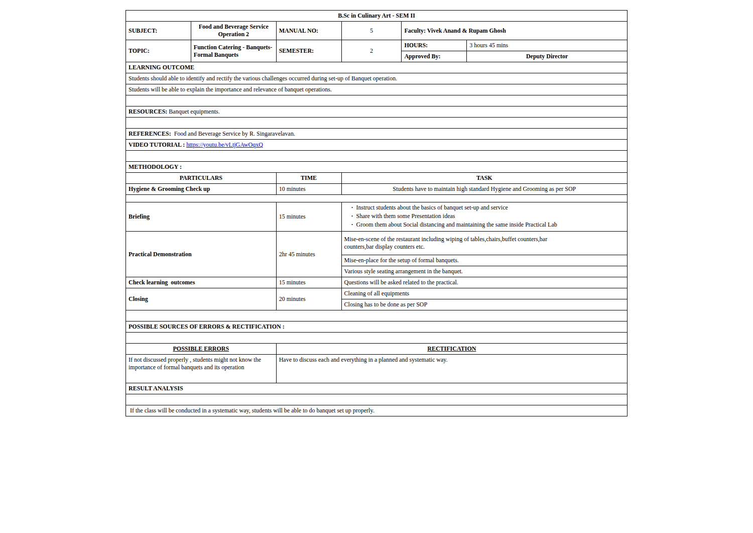| B.Sc in Culinary Art - SEM II |
| SUBJECT: | Food and Beverage Service Operation 2 | MANUAL NO: | 5 | Faculty: Vivek Anand & Rupam Ghosh |
| TOPIC: | Function Catering - Banquets- Formal Banquets | SEMESTER: | 2 | HOURS: | 3 hours 45 mins |
| Approved By: | Deputy Director |
| LEARNING OUTCOME |
| Students should able to identify and rectify the various challenges occurred during set-up of Banquet operation. |
| Students will be able to explain the importance and relevance of banquet operations. |
| RESOURCES: Banquet equipments. |
| REFERENCES: Food and Beverage Service by R. Singaravelavan. |
| VIDEO TUTORIAL : https://youtu.be/vLtjGAwOqxQ |
| METHODOLOGY : |
| PARTICULARS | TIME | TASK |
| Hygiene & Grooming Check up | 10 minutes | Students have to maintain high standard Hygiene and Grooming as per SOP |
| Briefing | 15 minutes | Instruct students about the basics of banquet set-up and service Share with them some Presentation ideas Groom them about Social distancing and maintaining the same inside Practical Lab |
| Practical Demonstration | 2hr 45 minutes | Mise-en-scene of the restaurant including wiping of tables,chairs,buffet counters,bar counters,bar display counters etc. |
| Mise-en-place for the setup of formal banquets. |
| Various style seating arrangement in the banquet. |
| Check learning outcomes | 15 minutes | Questions will be asked related to the practical. |
| Closing | 20 minutes | Cleaning of all equipments |
| Closing has to be done as per SOP |
| POSSIBLE SOURCES OF ERRORS & RECTIFICATION : |
| POSSIBLE ERRORS | RECTIFICATION |
| If not discussed properly , students might not know the importance of formal banquets and its operation | Have to discuss each and everything in a planned and systematic way. |
| RESULT ANALYSIS |
| If the class will be conducted in a systematic way, students will be able to do banquet set up properly. |